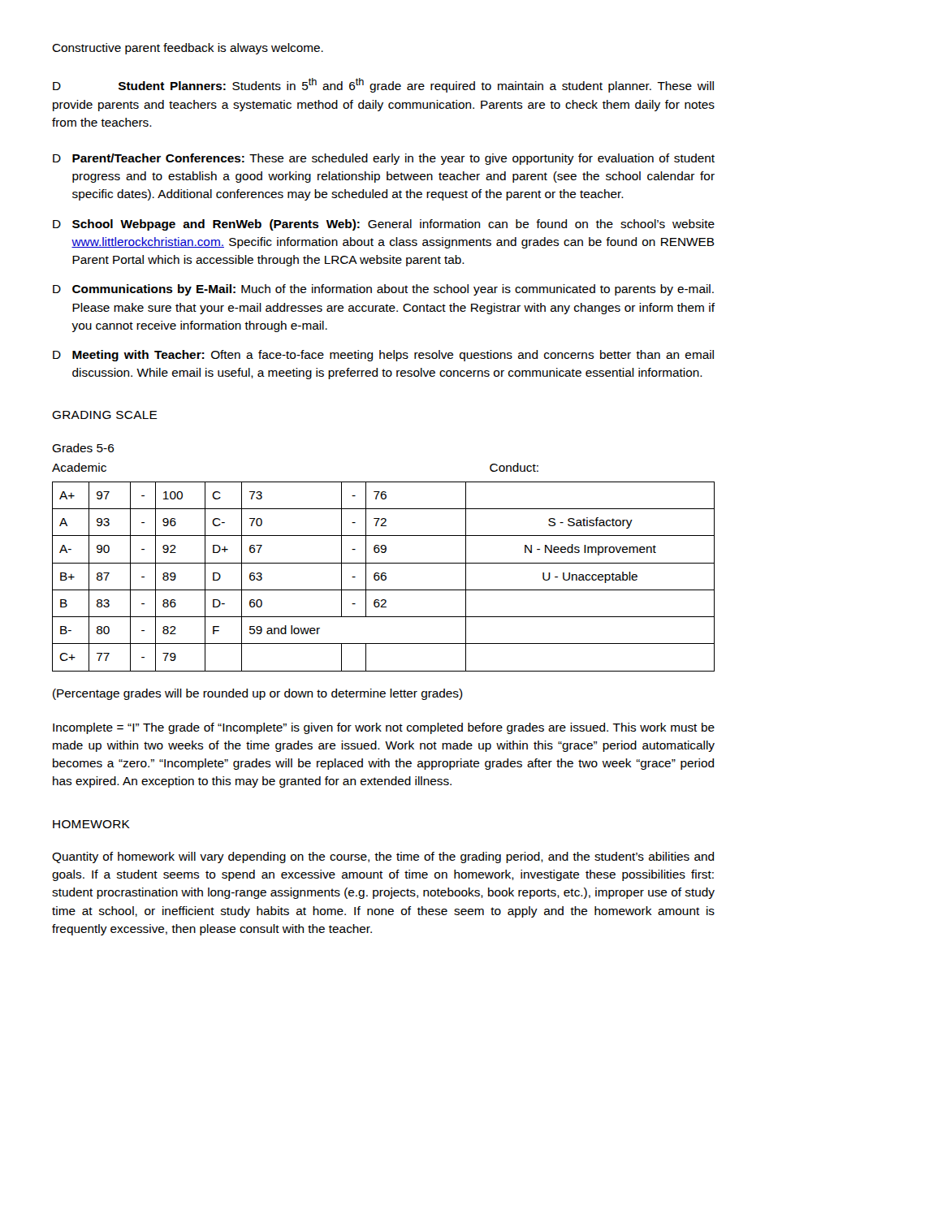Constructive parent feedback is always welcome.
D Student Planners: Students in 5th and 6th grade are required to maintain a student planner. These will provide parents and teachers a systematic method of daily communication. Parents are to check them daily for notes from the teachers.
Parent/Teacher Conferences: These are scheduled early in the year to give opportunity for evaluation of student progress and to establish a good working relationship between teacher and parent (see the school calendar for specific dates). Additional conferences may be scheduled at the request of the parent or the teacher.
School Webpage and RenWeb (Parents Web): General information can be found on the school’s website www.littlerockchristian.com. Specific information about a class assignments and grades can be found on RENWEB Parent Portal which is accessible through the LRCA website parent tab.
Communications by E-Mail: Much of the information about the school year is communicated to parents by e-mail. Please make sure that your e-mail addresses are accurate. Contact the Registrar with any changes or inform them if you cannot receive information through e-mail.
Meeting with Teacher: Often a face-to-face meeting helps resolve questions and concerns better than an email discussion. While email is useful, a meeting is preferred to resolve concerns or communicate essential information.
Grading Scale
Grades 5-6
Academic
Conduct:
| A+ | 97 | - | 100 | C | 73 | - | 76 | |
| A | 93 | - | 96 | C- | 70 | - | 72 | S - Satisfactory |
| A- | 90 | - | 92 | D+ | 67 | - | 69 | N - Needs Improvement |
| B+ | 87 | - | 89 | D | 63 | - | 66 | U - Unacceptable |
| B | 83 | - | 86 | D- | 60 | - | 62 | |
| B- | 80 | - | 82 | F | 59 and lower | |
| C+ | 77 | - | 79 | | | | | |
(Percentage grades will be rounded up or down to determine letter grades)
Incomplete = “I” The grade of “Incomplete” is given for work not completed before grades are issued. This work must be made up within two weeks of the time grades are issued. Work not made up within this “grace” period automatically becomes a “zero.” “Incomplete” grades will be replaced with the appropriate grades after the two week “grace” period has expired. An exception to this may be granted for an extended illness.
Homework
Quantity of homework will vary depending on the course, the time of the grading period, and the student’s abilities and goals. If a student seems to spend an excessive amount of time on homework, investigate these possibilities first: student procrastination with long-range assignments (e.g. projects, notebooks, book reports, etc.), improper use of study time at school, or inefficient study habits at home. If none of these seem to apply and the homework amount is frequently excessive, then please consult with the teacher.